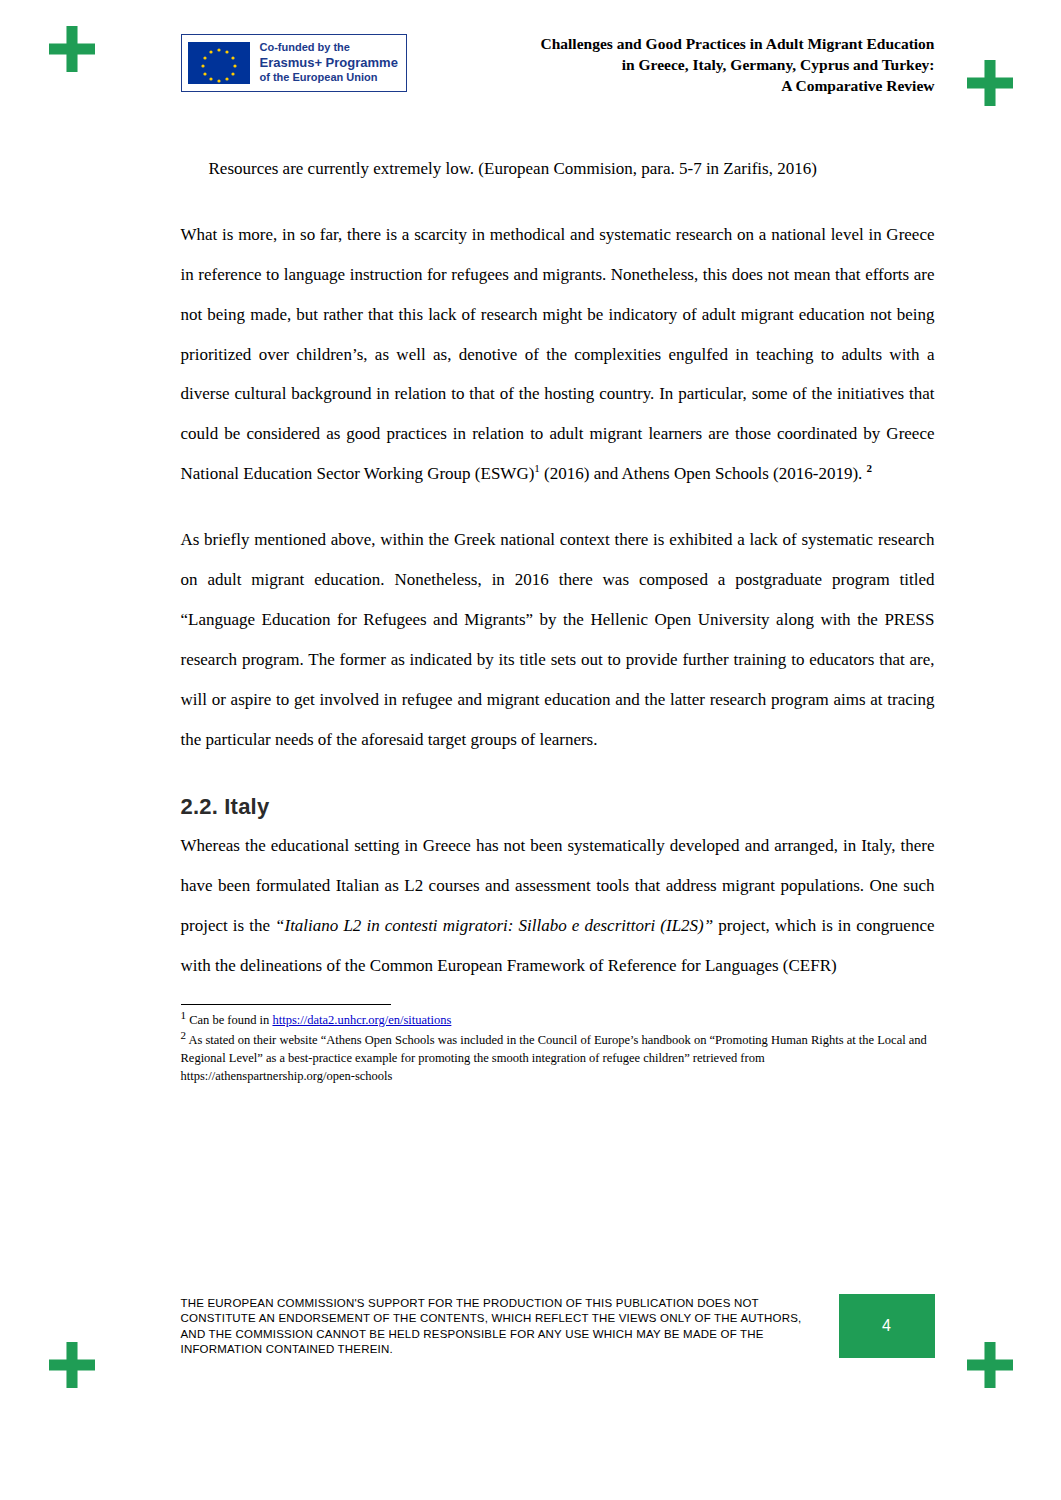Co-funded by the
Erasmus+ Programme
of the European Union
Challenges and Good Practices in Adult Migrant Education
in Greece, Italy, Germany, Cyprus and Turkey:
A Comparative Review
Resources are currently extremely low. (European Commision, para. 5-7 in Zarifis, 2016)
What is more, in so far, there is a scarcity in methodical and systematic research on a national level in Greece in reference to language instruction for refugees and migrants. Nonetheless, this does not mean that efforts are not being made, but rather that this lack of research might be indicatory of adult migrant education not being prioritized over children’s, as well as, denotive of the complexities engulfed in teaching to adults with a diverse cultural background in relation to that of the hosting country. In particular, some of the initiatives that could be considered as good practices in relation to adult migrant learners are those coordinated by Greece National Education Sector Working Group (ESWG)1 (2016) and Athens Open Schools (2016-2019). 2
As briefly mentioned above, within the Greek national context there is exhibited a lack of systematic research on adult migrant education. Nonetheless, in 2016 there was composed a postgraduate program titled “Language Education for Refugees and Migrants” by the Hellenic Open University along with the PRESS research program. The former as indicated by its title sets out to provide further training to educators that are, will or aspire to get involved in refugee and migrant education and the latter research program aims at tracing the particular needs of the aforesaid target groups of learners.
2.2. Italy
Whereas the educational setting in Greece has not been systematically developed and arranged, in Italy, there have been formulated Italian as L2 courses and assessment tools that address migrant populations. One such project is the “Italiano L2 in contesti migratori: Sillabo e descrittori (IL2S)” project, which is in congruence with the delineations of the Common European Framework of Reference for Languages (CEFR)
1 Can be found in https://data2.unhcr.org/en/situations
2 As stated on their website “Athens Open Schools was included in the Council of Europe’s handbook on “Promoting Human Rights at the Local and Regional Level” as a best-practice example for promoting the smooth integration of refugee children” retrieved from https://athenspartnership.org/open-schools
THE EUROPEAN COMMISSION'S SUPPORT FOR THE PRODUCTION OF THIS PUBLICATION DOES NOT CONSTITUTE AN ENDORSEMENT OF THE CONTENTS, WHICH REFLECT THE VIEWS ONLY OF THE AUTHORS, AND THE COMMISSION CANNOT BE HELD RESPONSIBLE FOR ANY USE WHICH MAY BE MADE OF THE INFORMATION CONTAINED THEREIN.
4